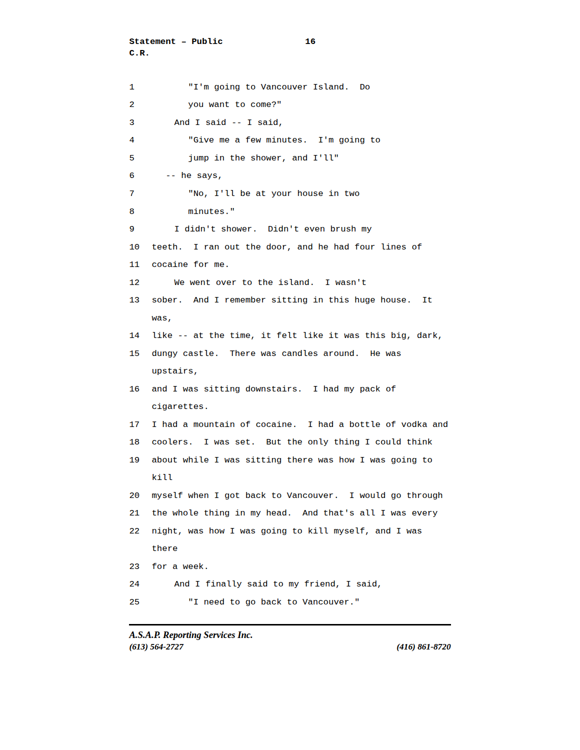Statement – Public16
C.R.
| 1 | "I'm going to Vancouver Island. Do |
| 2 | you want to come?" |
| 3 | And I said -- I said, |
| 4 | "Give me a few minutes. I'm going to |
| 5 | jump in the shower, and I'll" |
| 6 | -- he says, |
| 7 | "No, I'll be at your house in two |
| 8 | minutes." |
| 9 | I didn't shower. Didn't even brush my |
| 10 | teeth. I ran out the door, and he had four lines of |
| 11 | cocaine for me. |
| 12 | We went over to the island. I wasn't |
| 13 | sober. And I remember sitting in this huge house. It was, |
| 14 | like -- at the time, it felt like it was this big, dark, |
| 15 | dungy castle. There was candles around. He was upstairs, |
| 16 | and I was sitting downstairs. I had my pack of cigarettes. |
| 17 | I had a mountain of cocaine. I had a bottle of vodka and |
| 18 | coolers. I was set. But the only thing I could think |
| 19 | about while I was sitting there was how I was going to kill |
| 20 | myself when I got back to Vancouver. I would go through |
| 21 | the whole thing in my head. And that's all I was every |
| 22 | night, was how I was going to kill myself, and I was there |
| 23 | for a week. |
| 24 | And I finally said to my friend, I said, |
| 25 | "I need to go back to Vancouver." |
A.S.A.P. Reporting Services Inc.
(613) 564-2727 (416) 861-8720